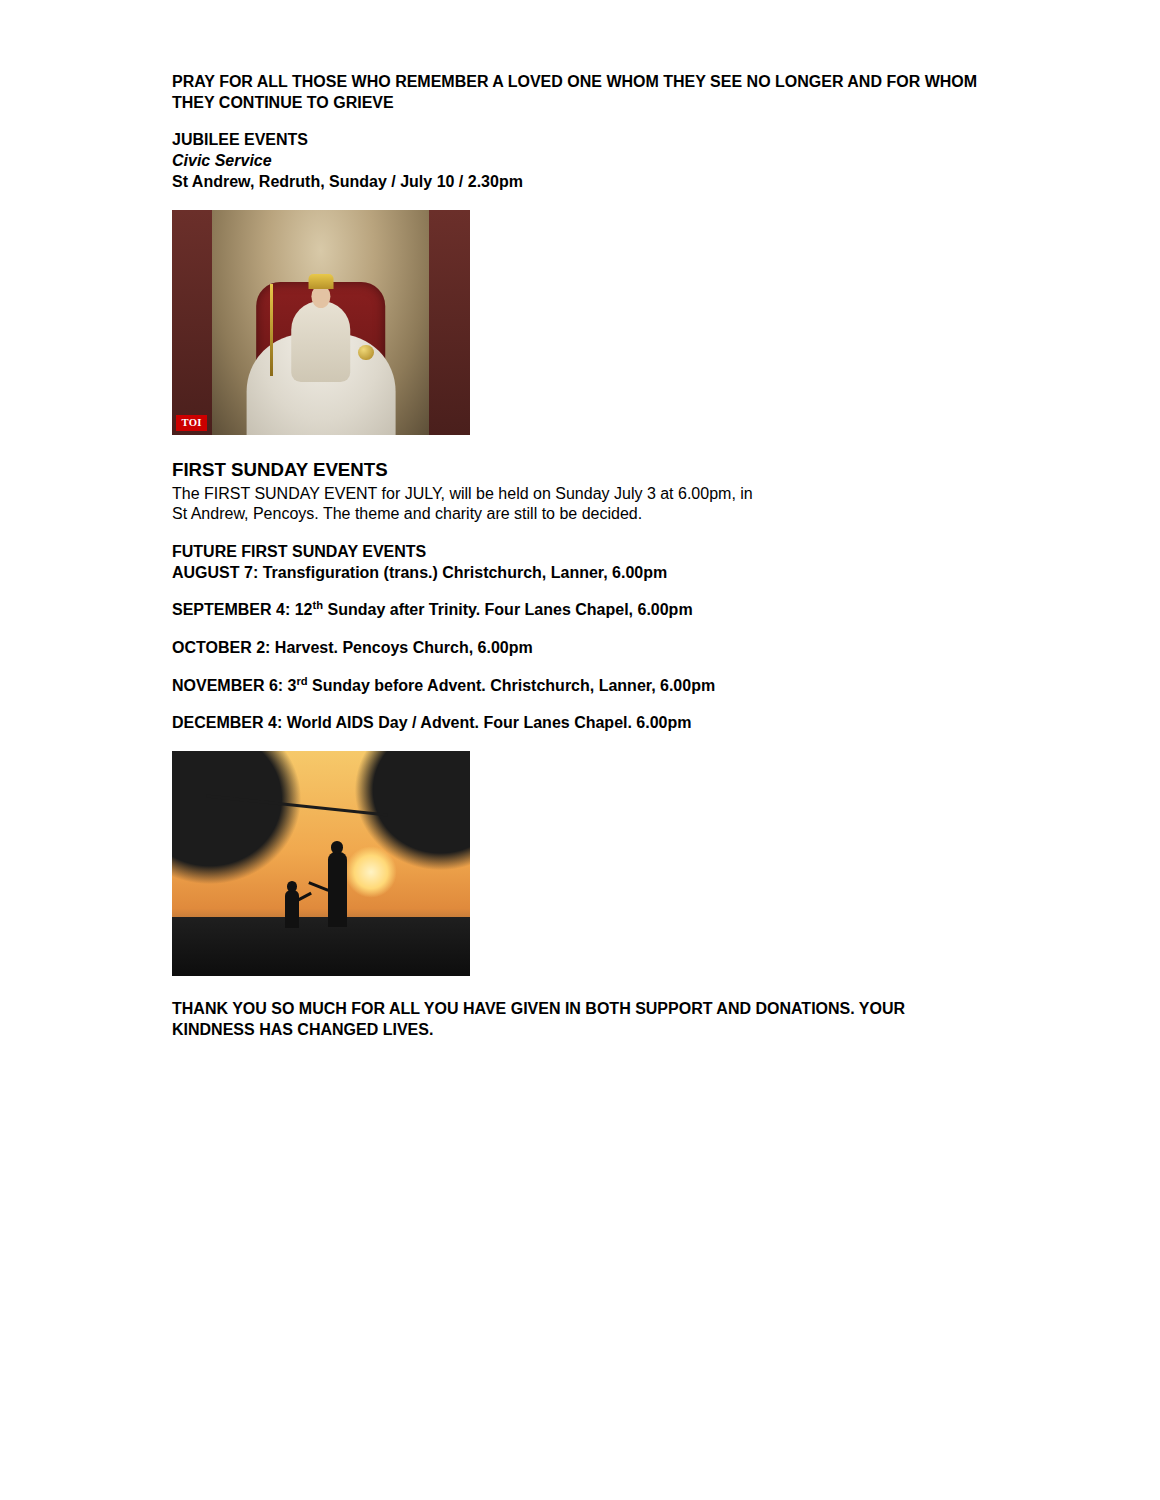PRAY FOR ALL THOSE WHO REMEMBER A LOVED ONE WHOM THEY SEE NO LONGER AND FOR WHOM THEY CONTINUE TO GRIEVE
JUBILEE EVENTS
Civic Service
St Andrew, Redruth, Sunday / July 10 / 2.30pm
TOI
FIRST SUNDAY EVENTS
The FIRST SUNDAY EVENT for JULY, will be held on Sunday July 3 at 6.00pm, in
St Andrew, Pencoys. The theme and charity are still to be decided.
FUTURE FIRST SUNDAY EVENTS
AUGUST 7: Transfiguration (trans.) Christchurch, Lanner, 6.00pm
SEPTEMBER 4: 12th Sunday after Trinity. Four Lanes Chapel, 6.00pm
OCTOBER 2: Harvest. Pencoys Church, 6.00pm
NOVEMBER 6: 3rd Sunday before Advent. Christchurch, Lanner, 6.00pm
DECEMBER 4: World AIDS Day / Advent. Four Lanes Chapel. 6.00pm
THANK YOU SO MUCH FOR ALL YOU HAVE GIVEN IN BOTH SUPPORT AND DONATIONS. YOUR KINDNESS HAS CHANGED LIVES.